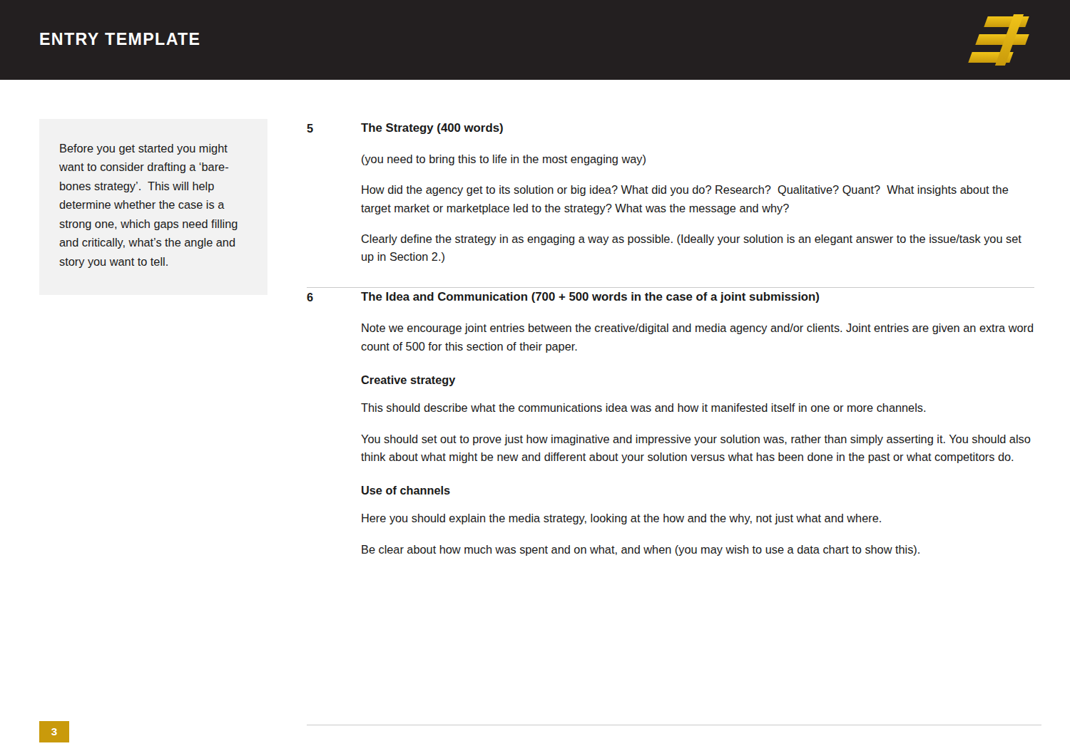Entry Template
Before you get started you might want to consider drafting a ‘bare-bones strategy’. This will help determine whether the case is a strong one, which gaps need filling and critically, what’s the angle and story you want to tell.
5
The Strategy (400 words)
(you need to bring this to life in the most engaging way)
How did the agency get to its solution or big idea? What did you do? Research? Qualitative? Quant? What insights about the target market or marketplace led to the strategy? What was the message and why?
Clearly define the strategy in as engaging a way as possible. (Ideally your solution is an elegant answer to the issue/task you set up in Section 2.)
6
The Idea and Communication (700 + 500 words in the case of a joint submission)
Note we encourage joint entries between the creative/digital and media agency and/or clients. Joint entries are given an extra word count of 500 for this section of their paper.
Creative strategy
This should describe what the communications idea was and how it manifested itself in one or more channels.
You should set out to prove just how imaginative and impressive your solution was, rather than simply asserting it. You should also think about what might be new and different about your solution versus what has been done in the past or what competitors do.
Use of channels
Here you should explain the media strategy, looking at the how and the why, not just what and where.
Be clear about how much was spent and on what, and when (you may wish to use a data chart to show this).
3